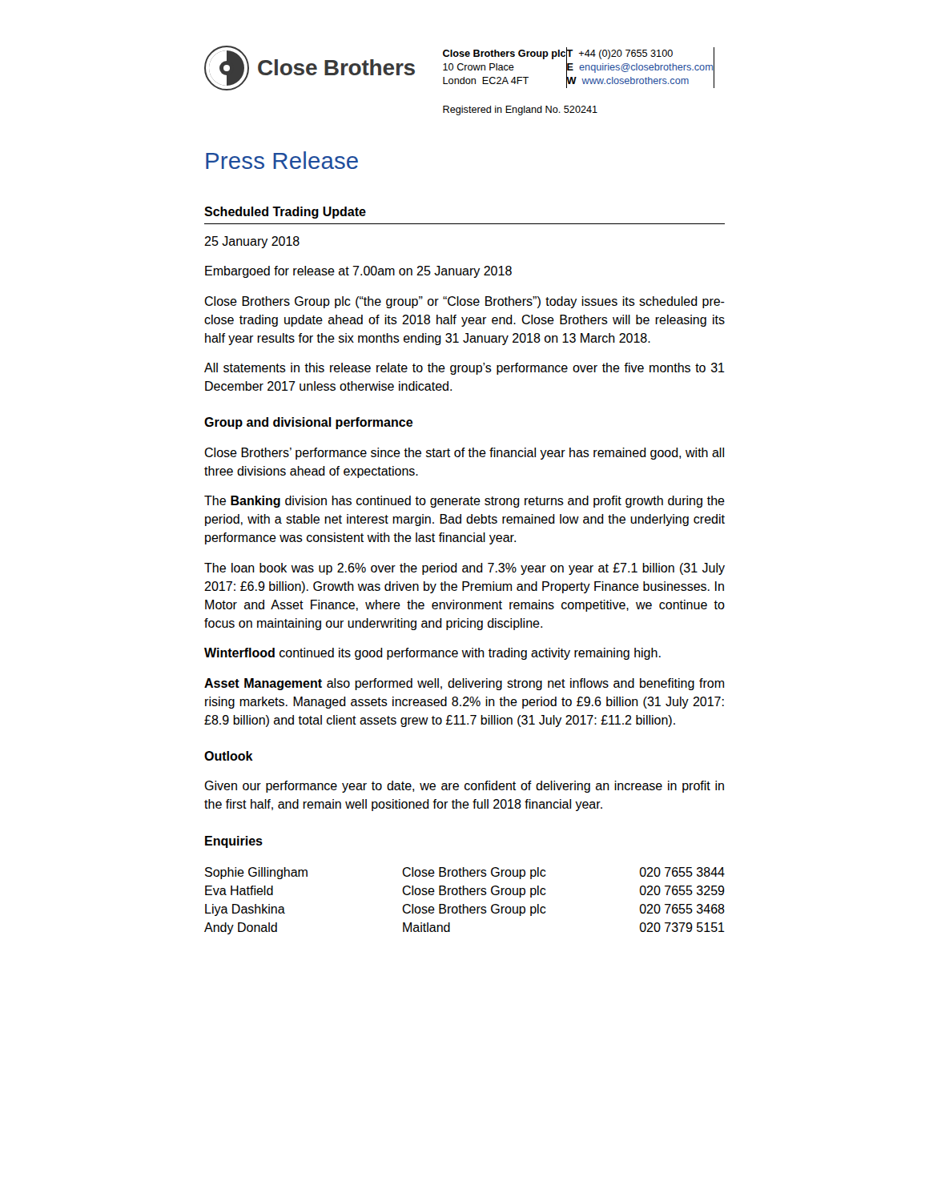Close Brothers
| Close Brothers Group plc | T +44 (0)20 7655 3100 | |
| 10 Crown Place | E enquiries@closebrothers.com |
| London EC2A 4FT | W www.closebrothers.com |
Registered in England No. 520241
Press Release
Scheduled Trading Update
25 January 2018
Embargoed for release at 7.00am on 25 January 2018
Close Brothers Group plc (“the group” or “Close Brothers”) today issues its scheduled pre-close trading update ahead of its 2018 half year end. Close Brothers will be releasing its half year results for the six months ending 31 January 2018 on 13 March 2018.
All statements in this release relate to the group’s performance over the five months to 31 December 2017 unless otherwise indicated.
Group and divisional performance
Close Brothers’ performance since the start of the financial year has remained good, with all three divisions ahead of expectations.
The Banking division has continued to generate strong returns and profit growth during the period, with a stable net interest margin. Bad debts remained low and the underlying credit performance was consistent with the last financial year.
The loan book was up 2.6% over the period and 7.3% year on year at £7.1 billion (31 July 2017: £6.9 billion). Growth was driven by the Premium and Property Finance businesses. In Motor and Asset Finance, where the environment remains competitive, we continue to focus on maintaining our underwriting and pricing discipline.
Winterflood continued its good performance with trading activity remaining high.
Asset Management also performed well, delivering strong net inflows and benefiting from rising markets. Managed assets increased 8.2% in the period to £9.6 billion (31 July 2017: £8.9 billion) and total client assets grew to £11.7 billion (31 July 2017: £11.2 billion).
Outlook
Given our performance year to date, we are confident of delivering an increase in profit in the first half, and remain well positioned for the full 2018 financial year.
Enquiries
| Sophie Gillingham | Close Brothers Group plc | 020 7655 3844 |
| Eva Hatfield | Close Brothers Group plc | 020 7655 3259 |
| Liya Dashkina | Close Brothers Group plc | 020 7655 3468 |
| Andy Donald | Maitland | 020 7379 5151 |